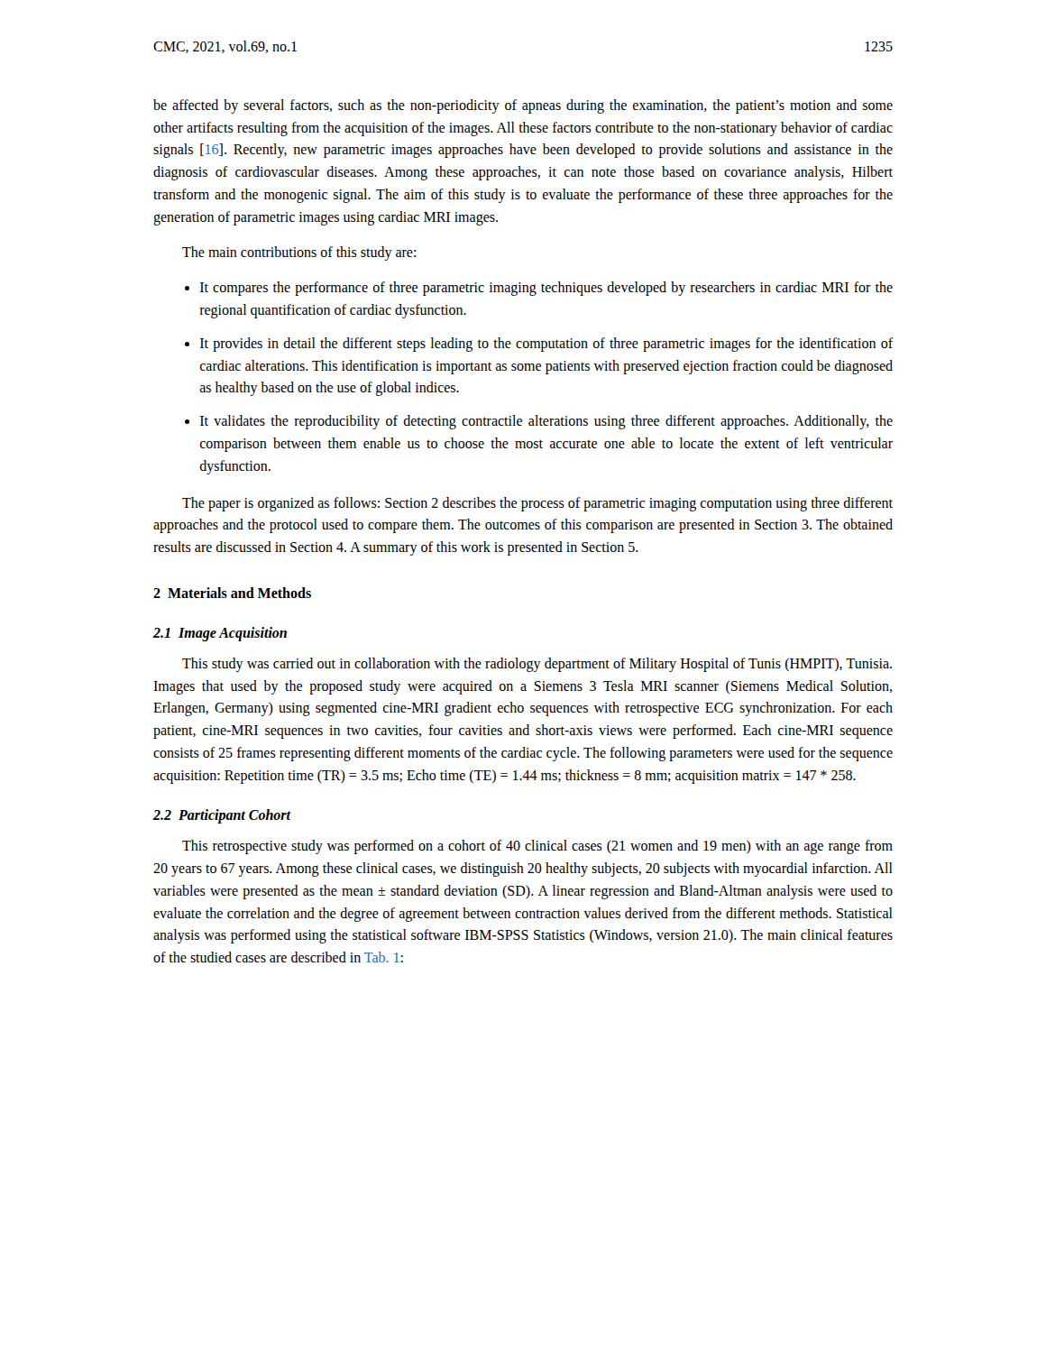CMC, 2021, vol.69, no.1 1235
be affected by several factors, such as the non-periodicity of apneas during the examination, the patient’s motion and some other artifacts resulting from the acquisition of the images. All these factors contribute to the non-stationary behavior of cardiac signals [16]. Recently, new parametric images approaches have been developed to provide solutions and assistance in the diagnosis of cardiovascular diseases. Among these approaches, it can note those based on covariance analysis, Hilbert transform and the monogenic signal. The aim of this study is to evaluate the performance of these three approaches for the generation of parametric images using cardiac MRI images.
The main contributions of this study are:
It compares the performance of three parametric imaging techniques developed by researchers in cardiac MRI for the regional quantification of cardiac dysfunction.
It provides in detail the different steps leading to the computation of three parametric images for the identification of cardiac alterations. This identification is important as some patients with preserved ejection fraction could be diagnosed as healthy based on the use of global indices.
It validates the reproducibility of detecting contractile alterations using three different approaches. Additionally, the comparison between them enable us to choose the most accurate one able to locate the extent of left ventricular dysfunction.
The paper is organized as follows: Section 2 describes the process of parametric imaging computation using three different approaches and the protocol used to compare them. The outcomes of this comparison are presented in Section 3. The obtained results are discussed in Section 4. A summary of this work is presented in Section 5.
2 Materials and Methods
2.1 Image Acquisition
This study was carried out in collaboration with the radiology department of Military Hospital of Tunis (HMPIT), Tunisia. Images that used by the proposed study were acquired on a Siemens 3 Tesla MRI scanner (Siemens Medical Solution, Erlangen, Germany) using segmented cine-MRI gradient echo sequences with retrospective ECG synchronization. For each patient, cine-MRI sequences in two cavities, four cavities and short-axis views were performed. Each cine-MRI sequence consists of 25 frames representing different moments of the cardiac cycle. The following parameters were used for the sequence acquisition: Repetition time (TR) = 3.5 ms; Echo time (TE) = 1.44 ms; thickness = 8 mm; acquisition matrix = 147 * 258.
2.2 Participant Cohort
This retrospective study was performed on a cohort of 40 clinical cases (21 women and 19 men) with an age range from 20 years to 67 years. Among these clinical cases, we distinguish 20 healthy subjects, 20 subjects with myocardial infarction. All variables were presented as the mean ± standard deviation (SD). A linear regression and Bland-Altman analysis were used to evaluate the correlation and the degree of agreement between contraction values derived from the different methods. Statistical analysis was performed using the statistical software IBM-SPSS Statistics (Windows, version 21.0). The main clinical features of the studied cases are described in Tab. 1: